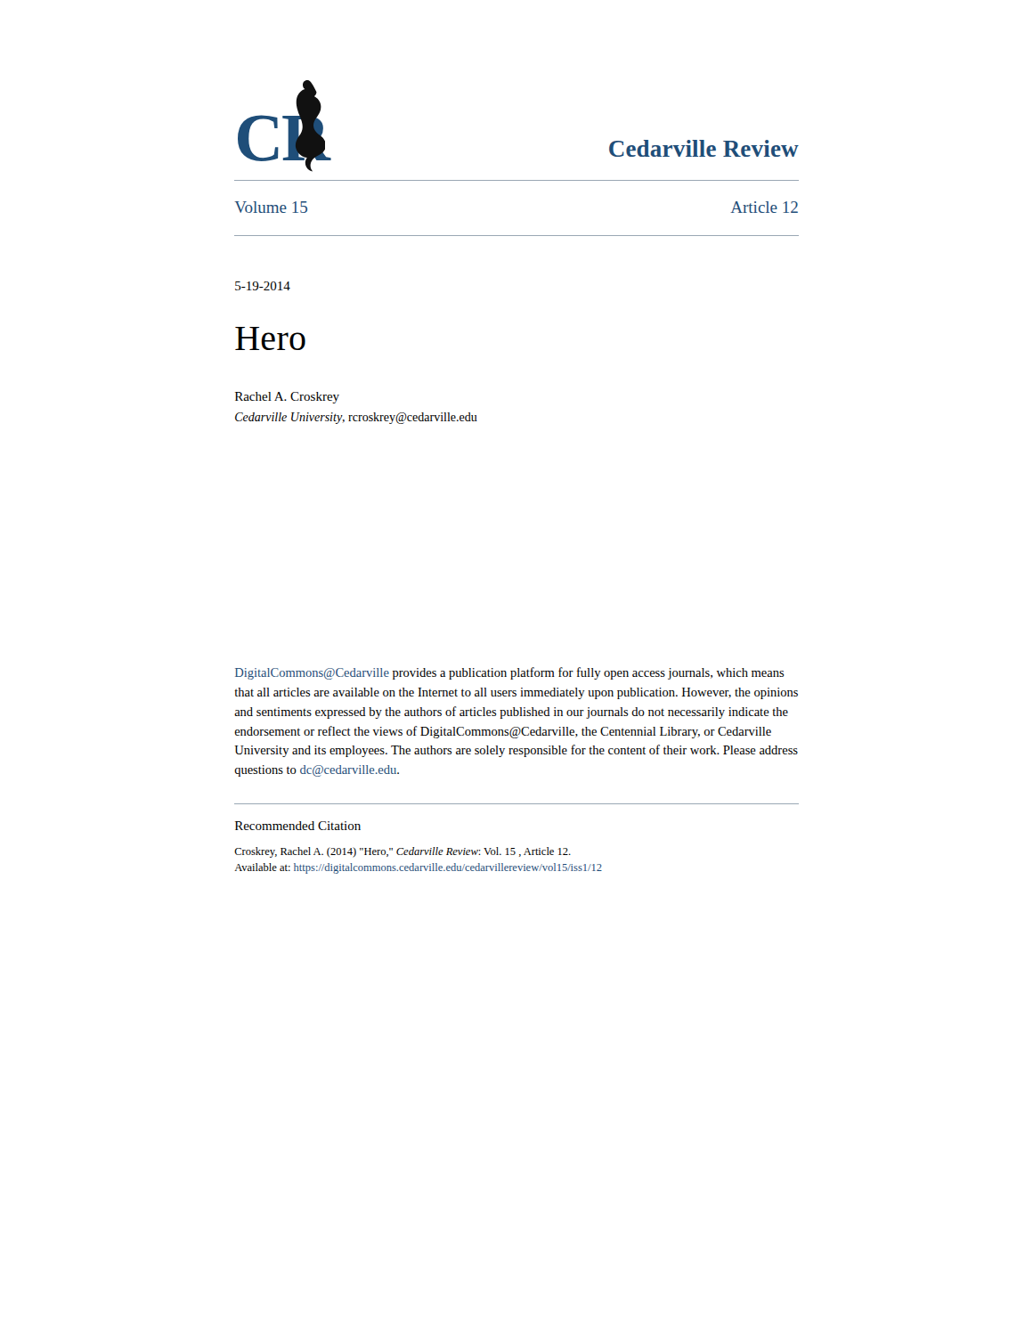CR
Cedarville Review
Volume 15
Article 12
5-19-2014
Hero
Rachel A. Croskrey
Cedarville University, rcroskrey@cedarville.edu
DigitalCommons@Cedarville provides a publication platform for fully open access journals, which means that all articles are available on the Internet to all users immediately upon publication. However, the opinions and sentiments expressed by the authors of articles published in our journals do not necessarily indicate the endorsement or reflect the views of DigitalCommons@Cedarville, the Centennial Library, or Cedarville University and its employees. The authors are solely responsible for the content of their work. Please address questions to dc@cedarville.edu.
Recommended Citation
Croskrey, Rachel A. (2014) "Hero," Cedarville Review: Vol. 15 , Article 12.
Available at: https://digitalcommons.cedarville.edu/cedarvillereview/vol15/iss1/12